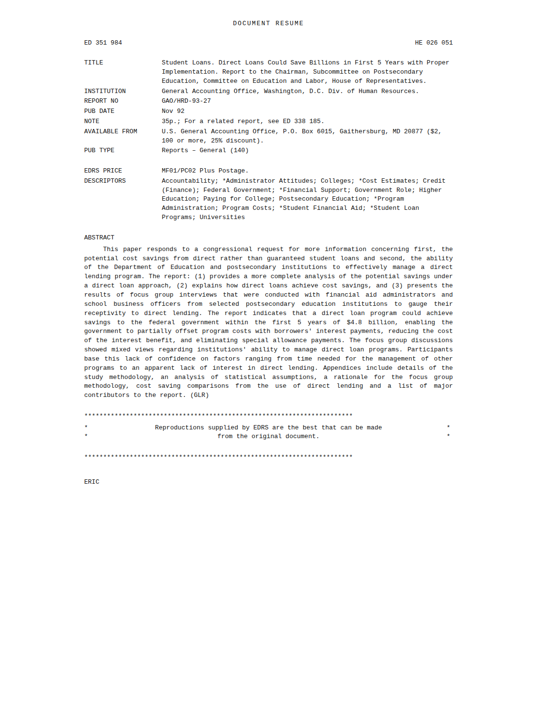DOCUMENT RESUME
| ED 351 984 | HE 026 051 |
| TITLE | Student Loans. Direct Loans Could Save Billions in First 5 Years with Proper Implementation. Report to the Chairman, Subcommittee on Postsecondary Education, Committee on Education and Labor, House of Representatives. |
| INSTITUTION | General Accounting Office, Washington, D.C. Div. of Human Resources. |
| REPORT NO | GAO/HRD-93-27 |
| PUB DATE | Nov 92 |
| NOTE | 35p.; For a related report, see ED 338 185. |
| AVAILABLE FROM | U.S. General Accounting Office, P.O. Box 6015, Gaithersburg, MD 20877 ($2, 100 or more, 25% discount). |
| PUB TYPE | Reports – General (140) |
| EDRS PRICE | MF01/PC02 Plus Postage. |
| DESCRIPTORS | Accountability; *Administrator Attitudes; Colleges; *Cost Estimates; Credit (Finance); Federal Government; *Financial Support; Government Role; Higher Education; Paying for College; Postsecondary Education; *Program Administration; Program Costs; *Student Financial Aid; *Student Loan Programs; Universities |
ABSTRACT
This paper responds to a congressional request for more information concerning first, the potential cost savings from direct rather than guaranteed student loans and second, the ability of the Department of Education and postsecondary institutions to effectively manage a direct lending program. The report: (1) provides a more complete analysis of the potential savings under a direct loan approach, (2) explains how direct loans achieve cost savings, and (3) presents the results of focus group interviews that were conducted with financial aid administrators and school business officers from selected postsecondary education institutions to gauge their receptivity to direct lending. The report indicates that a direct loan program could achieve savings to the federal government within the first 5 years of $4.8 billion, enabling the government to partially offset program costs with borrowers' interest payments, reducing the cost of the interest benefit, and eliminating special allowance payments. The focus group discussions showed mixed views regarding institutions' ability to manage direct loan programs. Participants base this lack of confidence on factors ranging from time needed for the management of other programs to an apparent lack of interest in direct lending. Appendices include details of the study methodology, an analysis of statistical assumptions, a rationale for the focus group methodology, cost saving comparisons from the use of direct lending and a list of major contributors to the report. (GLR)
***********************************************************************
*Reproductions supplied by EDRS are the best that can be made*
*from the original document.*
***********************************************************************
ERIC